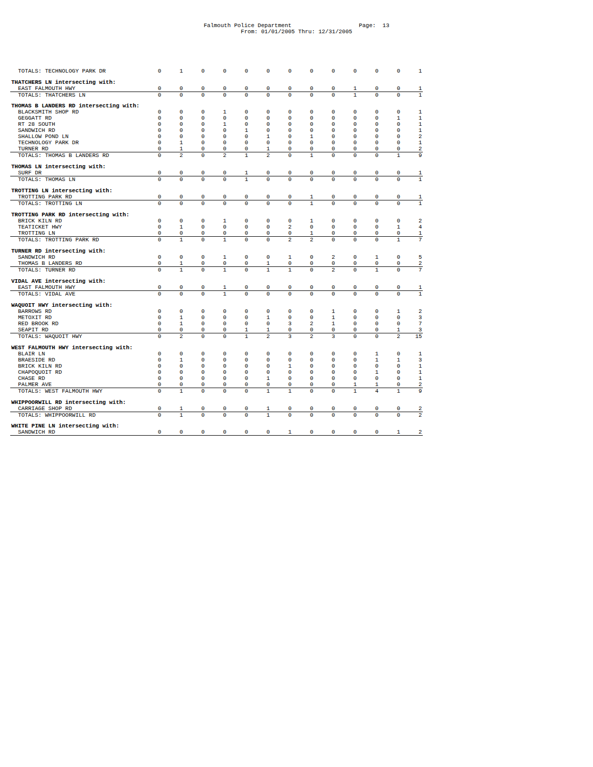Falmouth Police Department Page: 13 From: 01/01/2005 Thru: 12/31/2005
| TOTALS: TECHNOLOGY PARK DR | 0 | 1 | 0 | 0 | 0 | 0 | 0 | 0 | 0 | 0 | 0 | 0 | 1 |
| THATCHERS LN intersecting with: |
| EAST FALMOUTH HWY | 0 | 0 | 0 | 0 | 0 | 0 | 0 | 0 | 0 | 1 | 0 | 0 | 1 |
| TOTALS: THATCHERS LN | 0 | 0 | 0 | 0 | 0 | 0 | 0 | 0 | 0 | 1 | 0 | 0 | 1 |
| THOMAS B LANDERS RD intersecting with: |
| BLACKSMITH SHOP RD | 0 | 0 | 0 | 1 | 0 | 0 | 0 | 0 | 0 | 0 | 0 | 0 | 1 |
| GEGGATT RD | 0 | 0 | 0 | 0 | 0 | 0 | 0 | 0 | 0 | 0 | 0 | 1 | 1 |
| RT 28 SOUTH | 0 | 0 | 0 | 1 | 0 | 0 | 0 | 0 | 0 | 0 | 0 | 0 | 1 |
| SANDWICH RD | 0 | 0 | 0 | 0 | 1 | 0 | 0 | 0 | 0 | 0 | 0 | 0 | 1 |
| SHALLOW POND LN | 0 | 0 | 0 | 0 | 0 | 1 | 0 | 1 | 0 | 0 | 0 | 0 | 2 |
| TECHNOLOGY PARK DR | 0 | 1 | 0 | 0 | 0 | 0 | 0 | 0 | 0 | 0 | 0 | 0 | 1 |
| TURNER RD | 0 | 1 | 0 | 0 | 0 | 1 | 0 | 0 | 0 | 0 | 0 | 0 | 2 |
| TOTALS: THOMAS B LANDERS RD | 0 | 2 | 0 | 2 | 1 | 2 | 0 | 1 | 0 | 0 | 0 | 1 | 9 |
| THOMAS LN intersecting with: |
| SURF DR | 0 | 0 | 0 | 0 | 1 | 0 | 0 | 0 | 0 | 0 | 0 | 0 | 1 |
| TOTALS: THOMAS LN | 0 | 0 | 0 | 0 | 1 | 0 | 0 | 0 | 0 | 0 | 0 | 0 | 1 |
| TROTTING LN intersecting with: |
| TROTTING PARK RD | 0 | 0 | 0 | 0 | 0 | 0 | 0 | 1 | 0 | 0 | 0 | 0 | 1 |
| TOTALS: TROTTING LN | 0 | 0 | 0 | 0 | 0 | 0 | 0 | 1 | 0 | 0 | 0 | 0 | 1 |
| TROTTING PARK RD intersecting with: |
| BRICK KILN RD | 0 | 0 | 0 | 1 | 0 | 0 | 0 | 1 | 0 | 0 | 0 | 0 | 2 |
| TEATICKET HWY | 0 | 1 | 0 | 0 | 0 | 0 | 2 | 0 | 0 | 0 | 0 | 1 | 4 |
| TROTTING LN | 0 | 0 | 0 | 0 | 0 | 0 | 0 | 1 | 0 | 0 | 0 | 0 | 1 |
| TOTALS: TROTTING PARK RD | 0 | 1 | 0 | 1 | 0 | 0 | 2 | 2 | 0 | 0 | 0 | 1 | 7 |
| TURNER RD intersecting with: |
| SANDWICH RD | 0 | 0 | 0 | 1 | 0 | 0 | 1 | 0 | 2 | 0 | 1 | 0 | 5 |
| THOMAS B LANDERS RD | 0 | 1 | 0 | 0 | 0 | 1 | 0 | 0 | 0 | 0 | 0 | 0 | 2 |
| TOTALS: TURNER RD | 0 | 1 | 0 | 1 | 0 | 1 | 1 | 0 | 2 | 0 | 1 | 0 | 7 |
| VIDAL AVE intersecting with: |
| EAST FALMOUTH HWY | 0 | 0 | 0 | 1 | 0 | 0 | 0 | 0 | 0 | 0 | 0 | 0 | 1 |
| TOTALS: VIDAL AVE | 0 | 0 | 0 | 1 | 0 | 0 | 0 | 0 | 0 | 0 | 0 | 0 | 1 |
| WAQUOIT HWY intersecting with: |
| BARROWS RD | 0 | 0 | 0 | 0 | 0 | 0 | 0 | 0 | 1 | 0 | 0 | 1 | 2 |
| METOXIT RD | 0 | 1 | 0 | 0 | 0 | 1 | 0 | 0 | 1 | 0 | 0 | 0 | 3 |
| RED BROOK RD | 0 | 1 | 0 | 0 | 0 | 0 | 3 | 2 | 1 | 0 | 0 | 0 | 7 |
| SEAPIT RD | 0 | 0 | 0 | 0 | 1 | 1 | 0 | 0 | 0 | 0 | 0 | 1 | 3 |
| TOTALS: WAQUOIT HWY | 0 | 2 | 0 | 0 | 1 | 2 | 3 | 2 | 3 | 0 | 0 | 2 | 15 |
| WEST FALMOUTH HWY intersecting with: |
| BLAIR LN | 0 | 0 | 0 | 0 | 0 | 0 | 0 | 0 | 0 | 0 | 1 | 0 | 1 |
| BRAESIDE RD | 0 | 1 | 0 | 0 | 0 | 0 | 0 | 0 | 0 | 0 | 1 | 1 | 3 |
| BRICK KILN RD | 0 | 0 | 0 | 0 | 0 | 0 | 1 | 0 | 0 | 0 | 0 | 0 | 1 |
| CHAPOQUOIT RD | 0 | 0 | 0 | 0 | 0 | 0 | 0 | 0 | 0 | 0 | 1 | 0 | 1 |
| CHASE RD | 0 | 0 | 0 | 0 | 0 | 1 | 0 | 0 | 0 | 0 | 0 | 0 | 1 |
| PALMER AVE | 0 | 0 | 0 | 0 | 0 | 0 | 0 | 0 | 0 | 1 | 1 | 0 | 2 |
| TOTALS: WEST FALMOUTH HWY | 0 | 1 | 0 | 0 | 0 | 1 | 1 | 0 | 0 | 1 | 4 | 1 | 9 |
| WHIPPOORWILL RD intersecting with: |
| CARRIAGE SHOP RD | 0 | 1 | 0 | 0 | 0 | 1 | 0 | 0 | 0 | 0 | 0 | 0 | 2 |
| TOTALS: WHIPPOORWILL RD | 0 | 1 | 0 | 0 | 0 | 1 | 0 | 0 | 0 | 0 | 0 | 0 | 2 |
| WHITE PINE LN intersecting with: |
| SANDWICH RD | 0 | 0 | 0 | 0 | 0 | 0 | 1 | 0 | 0 | 0 | 0 | 1 | 2 |